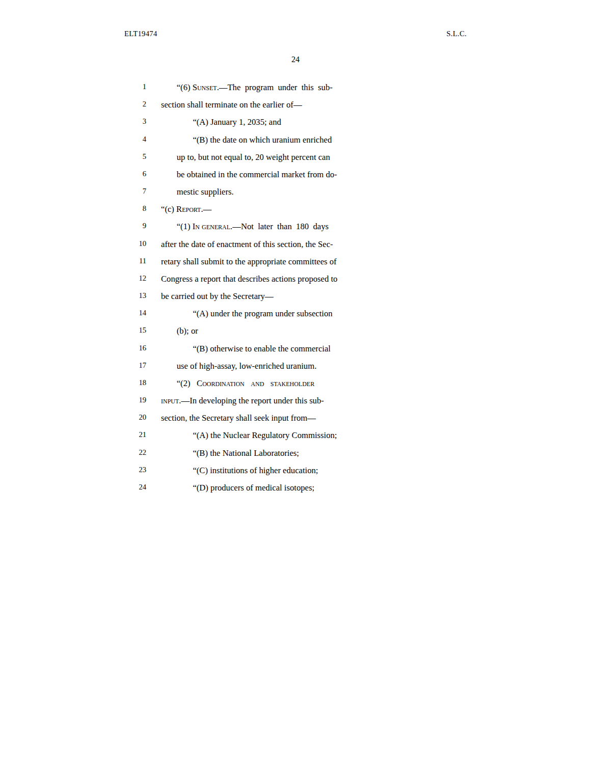ELT19474
S.L.C.
24
| 1 | “(6) Sunset .—The program under this sub- |
| 2 | section shall terminate on the earlier of— |
| 3 | “(A) January 1, 2035; and |
| 4 | “(B) the date on which uranium enriched |
| 5 | up to, but not equal to, 20 weight percent can |
| 6 | be obtained in the commercial market from do- |
| 7 | mestic suppliers. |
| 8 | “(c) Report .— |
| 9 | “(1) In general .—Not later than 180 days |
| 10 | after the date of enactment of this section, the Sec- |
| 11 | retary shall submit to the appropriate committees of |
| 12 | Congress a report that describes actions proposed to |
| 13 | be carried out by the Secretary— |
| 14 | “(A) under the program under subsection |
| 15 | (b); or |
| 16 | “(B) otherwise to enable the commercial |
| 17 | use of high-assay, low-enriched uranium. |
| 18 | “(2) Coordination and stakeholder |
| 19 | input .—In developing the report under this sub- |
| 20 | section, the Secretary shall seek input from— |
| 21 | “(A) the Nuclear Regulatory Commission; |
| 22 | “(B) the National Laboratories; |
| 23 | “(C) institutions of higher education; |
| 24 | “(D) producers of medical isotopes; |